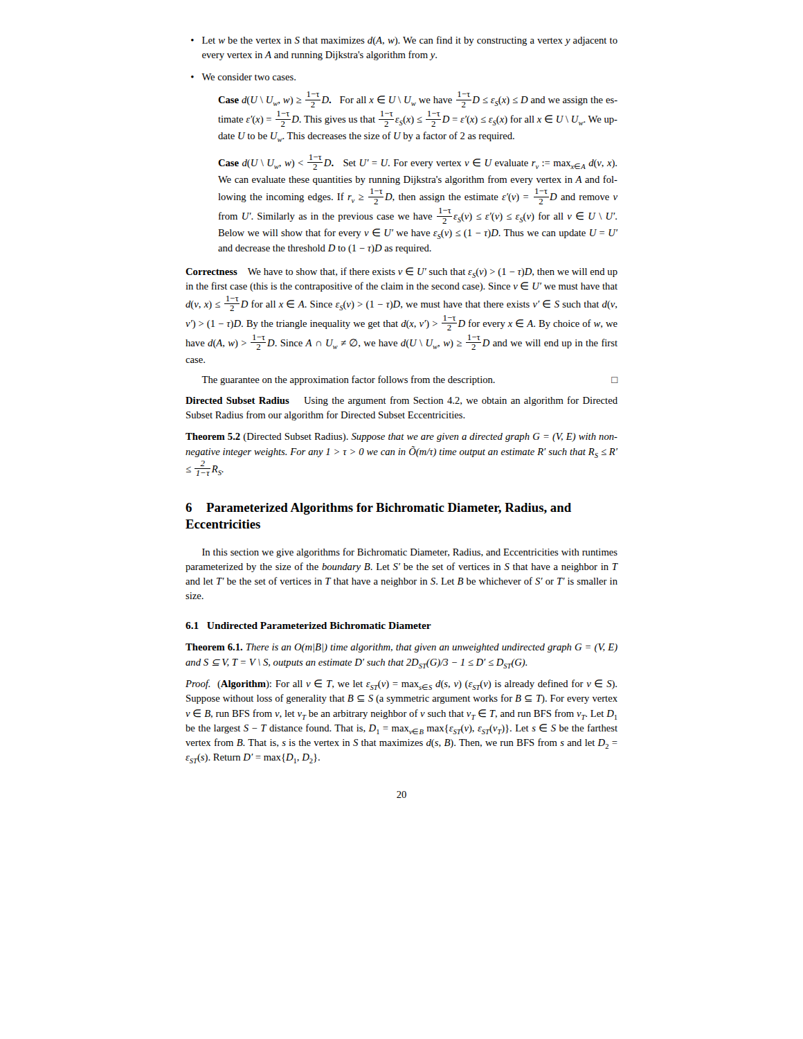Let w be the vertex in S that maximizes d(A, w). We can find it by constructing a vertex y adjacent to every vertex in A and running Dijkstra's algorithm from y.
We consider two cases.
Case d(U \ Uw, w) ≥ 1−τ 2 D. For all x ∈ U \ Uw we have 1−τ 2 D ≤ εS(x) ≤ D and we assign the estimate ε′(x) = 1−τ 2 D. This gives us that 1−τ 2 εS(x) ≤ 1−τ 2 D = ε′(x) ≤ εS(x) for all x ∈ U \ Uw. We update U to be Uw. This decreases the size of U by a factor of 2 as required.
Case d(U \ Uw, w) < 1−τ 2 D. Set U′ = U. For every vertex v ∈ U evaluate rv := maxx∈A d(v, x). We can evaluate these quantities by running Dijkstra's algorithm from every vertex in A and following the incoming edges. If rv ≥ 1−τ 2 D, then assign the estimate ε′(v) = 1−τ 2 D and remove v from U′. Similarly as in the previous case we have 1−τ 2 εS(v) ≤ ε′(v) ≤ εS(v) for all v ∈ U \ U′. Below we will show that for every v ∈ U′ we have εS(v) ≤ (1 − τ)D. Thus we can update U = U′ and decrease the threshold D to (1 − τ)D as required.
Correctness We have to show that, if there exists v ∈ U′ such that εS(v) > (1 − τ)D, then we will end up in the first case (this is the contrapositive of the claim in the second case). Since v ∈ U′ we must have that d(v, x) ≤ 1−τ 2 D for all x ∈ A. Since εS(v) > (1 − τ)D, we must have that there exists v′ ∈ S such that d(v, v′) > (1 − τ)D. By the triangle inequality we get that d(x, v′) > 1−τ 2 D for every x ∈ A. By choice of w, we have d(A, w) > 1−τ 2 D. Since A ∩ Uw ≠ ∅, we have d(U \ Uw, w) ≥ 1−τ 2 D and we will end up in the first case.
The guarantee on the approximation factor follows from the description. □
Directed Subset Radius Using the argument from Section 4.2, we obtain an algorithm for Directed Subset Radius from our algorithm for Directed Subset Eccentricities.
Theorem 5.2 (Directed Subset Radius). Suppose that we are given a directed graph G = (V, E) with nonnegative integer weights. For any 1 > τ > 0 we can in Õ(m/τ) time output an estimate R′ such that RS ≤ R′ ≤ 21−τ RS.
6 Parameterized Algorithms for Bichromatic Diameter, Radius, and Eccentricities
In this section we give algorithms for Bichromatic Diameter, Radius, and Eccentricities with runtimes parameterized by the size of the boundary B. Let S′ be the set of vertices in S that have a neighbor in T and let T′ be the set of vertices in T that have a neighbor in S. Let B be whichever of S′ or T′ is smaller in size.
6.1 Undirected Parameterized Bichromatic Diameter
Theorem 6.1. There is an O(m|B|) time algorithm, that given an unweighted undirected graph G = (V, E) and S ⊆ V, T = V \ S, outputs an estimate D′ such that 2DST(G)/3 − 1 ≤ D′ ≤ DST(G).
Proof. (Algorithm): For all v ∈ T, we let εST(v) = maxs∈S d(s, v) (εST(v) is already defined for v ∈ S). Suppose without loss of generality that B ⊆ S (a symmetric argument works for B ⊆ T). For every vertex v ∈ B, run BFS from v, let vT be an arbitrary neighbor of v such that vT ∈ T, and run BFS from vT. Let D1 be the largest S − T distance found. That is, D1 = maxv∈B max{εST(v), εST(vT)}. Let s ∈ S be the farthest vertex from B. That is, s is the vertex in S that maximizes d(s, B). Then, we run BFS from s and let D2 = εST(s). Return D′ = max{D1, D2}.
20